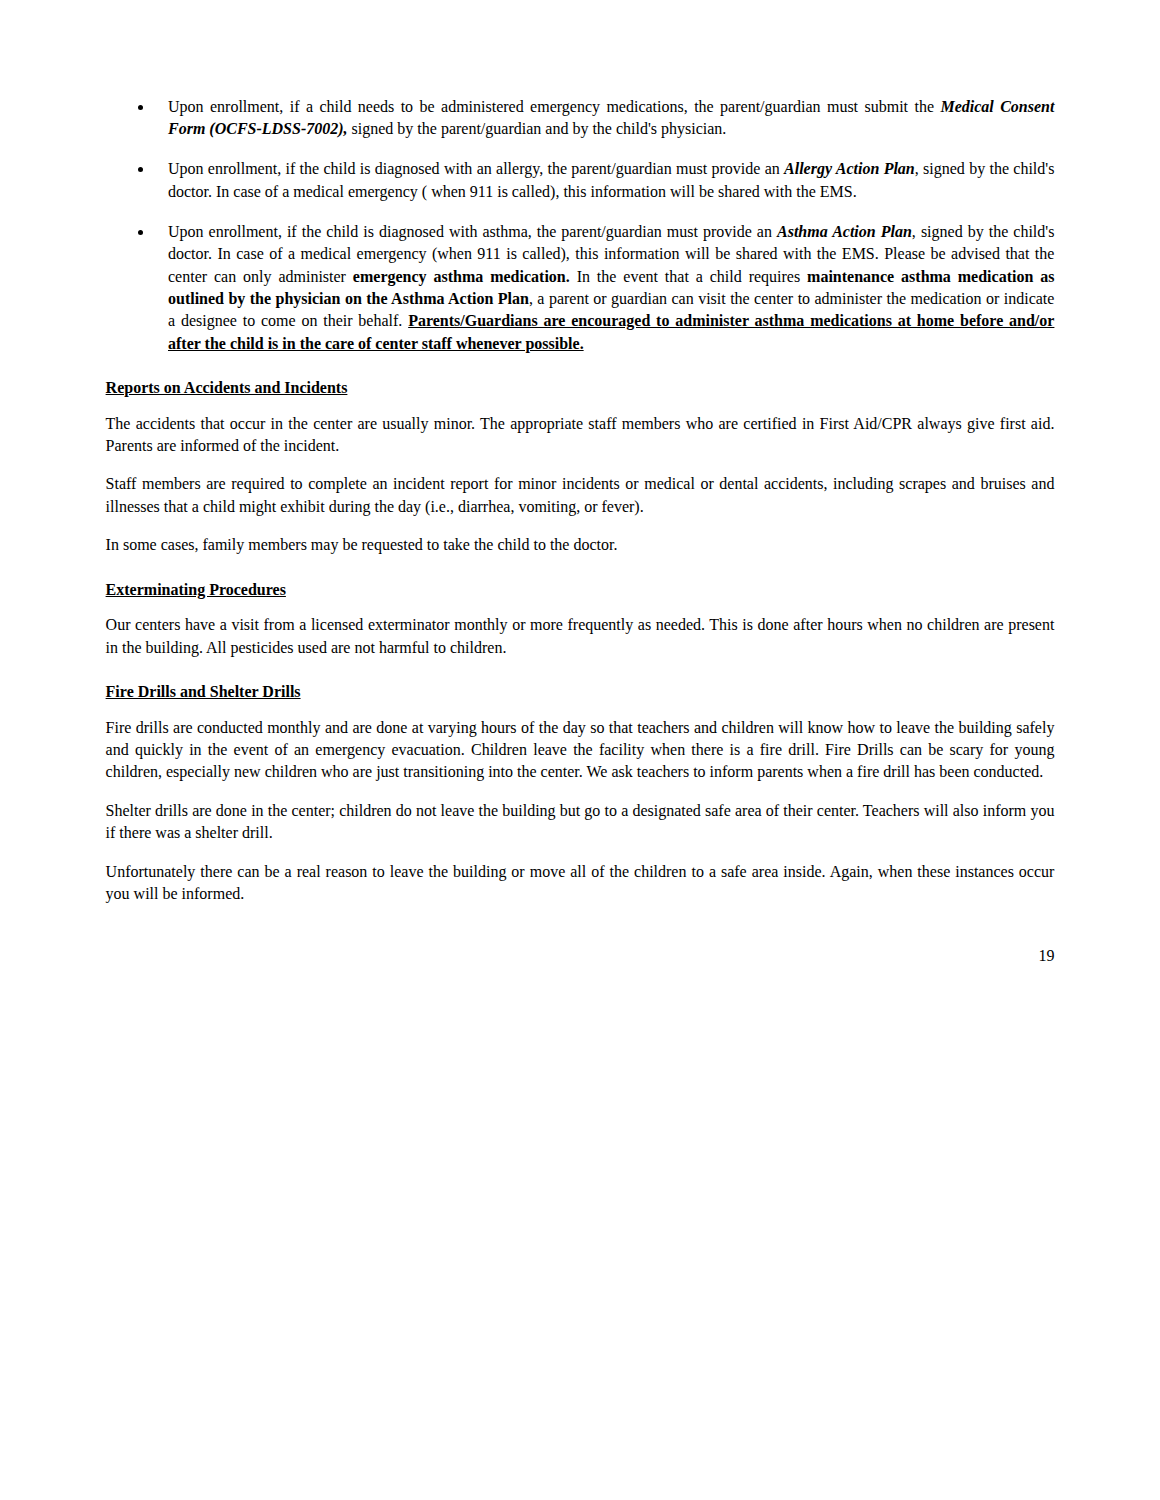Upon enrollment, if a child needs to be administered emergency medications, the parent/guardian must submit the Medical Consent Form (OCFS-LDSS-7002), signed by the parent/guardian and by the child's physician.
Upon enrollment, if the child is diagnosed with an allergy, the parent/guardian must provide an Allergy Action Plan, signed by the child's doctor. In case of a medical emergency ( when 911 is called), this information will be shared with the EMS.
Upon enrollment, if the child is diagnosed with asthma, the parent/guardian must provide an Asthma Action Plan, signed by the child's doctor. In case of a medical emergency (when 911 is called), this information will be shared with the EMS. Please be advised that the center can only administer emergency asthma medication. In the event that a child requires maintenance asthma medication as outlined by the physician on the Asthma Action Plan, a parent or guardian can visit the center to administer the medication or indicate a designee to come on their behalf. Parents/Guardians are encouraged to administer asthma medications at home before and/or after the child is in the care of center staff whenever possible.
Reports on Accidents and Incidents
The accidents that occur in the center are usually minor. The appropriate staff members who are certified in First Aid/CPR always give first aid. Parents are informed of the incident.
Staff members are required to complete an incident report for minor incidents or medical or dental accidents, including scrapes and bruises and illnesses that a child might exhibit during the day (i.e., diarrhea, vomiting, or fever).
In some cases, family members may be requested to take the child to the doctor.
Exterminating Procedures
Our centers have a visit from a licensed exterminator monthly or more frequently as needed. This is done after hours when no children are present in the building. All pesticides used are not harmful to children.
Fire Drills and Shelter Drills
Fire drills are conducted monthly and are done at varying hours of the day so that teachers and children will know how to leave the building safely and quickly in the event of an emergency evacuation. Children leave the facility when there is a fire drill. Fire Drills can be scary for young children, especially new children who are just transitioning into the center. We ask teachers to inform parents when a fire drill has been conducted.
Shelter drills are done in the center; children do not leave the building but go to a designated safe area of their center. Teachers will also inform you if there was a shelter drill.
Unfortunately there can be a real reason to leave the building or move all of the children to a safe area inside. Again, when these instances occur you will be informed.
19